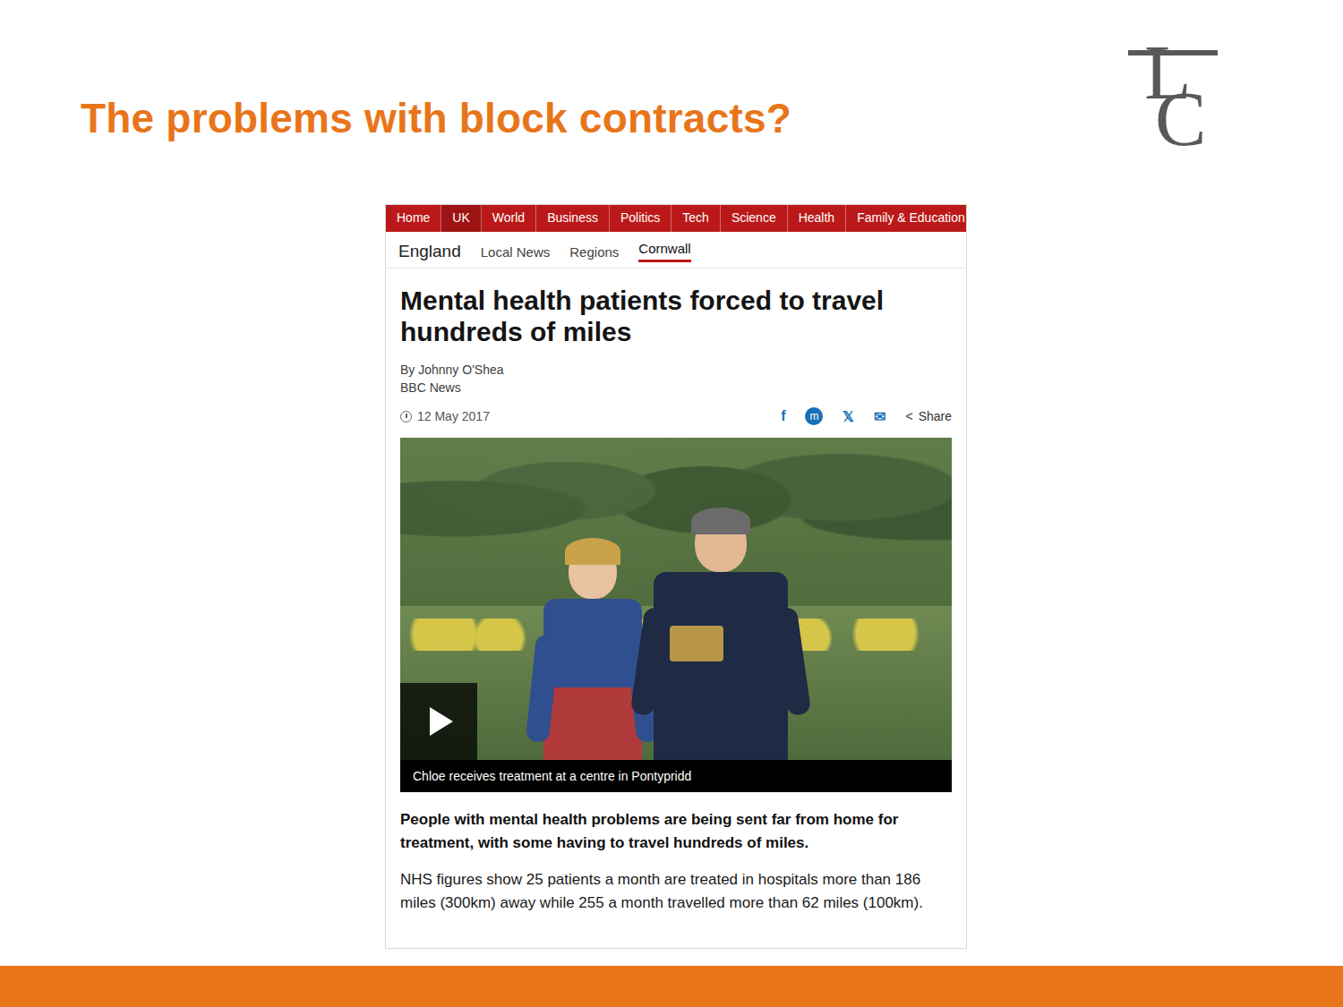L C
The problems with block contracts?
Home UK World Business Politics Tech Science Health Family & Education E
England Local News Regions Cornwall
Mental health patients forced to travel hundreds of miles
By Johnny O'Shea
BBC News
12 May 2017 f m 𝕏 ✉ <Share
Chloe receives treatment at a centre in Pontypridd
People with mental health problems are being sent far from home for treatment, with some having to travel hundreds of miles.
NHS figures show 25 patients a month are treated in hospitals more than 186 miles (300km) away while 255 a month travelled more than 62 miles (100km).